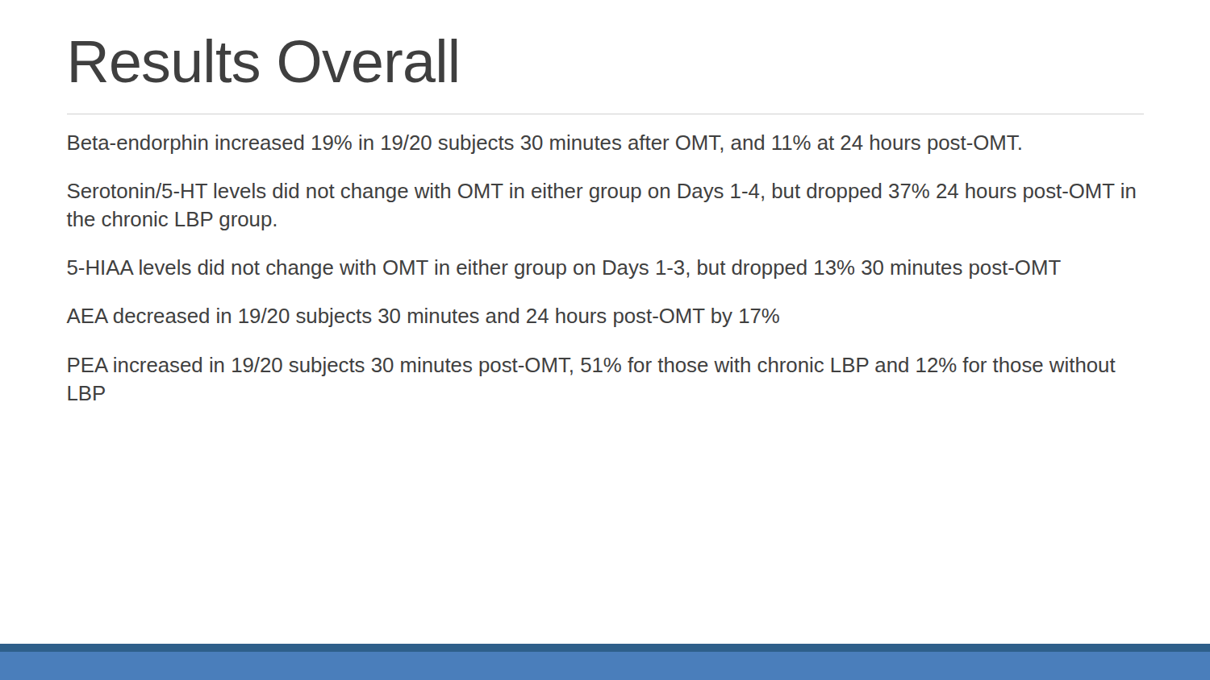Results Overall
Beta-endorphin increased 19% in 19/20 subjects 30 minutes after OMT, and 11% at 24 hours post-OMT.
Serotonin/5-HT levels did not change with OMT in either group on Days 1-4, but dropped 37% 24 hours post-OMT in the chronic LBP group.
5-HIAA levels did not change with OMT in either group on Days 1-3, but dropped 13% 30 minutes post-OMT
AEA decreased in 19/20 subjects 30 minutes and 24 hours post-OMT by 17%
PEA increased in 19/20 subjects 30 minutes post-OMT, 51% for those with chronic LBP and 12% for those without LBP